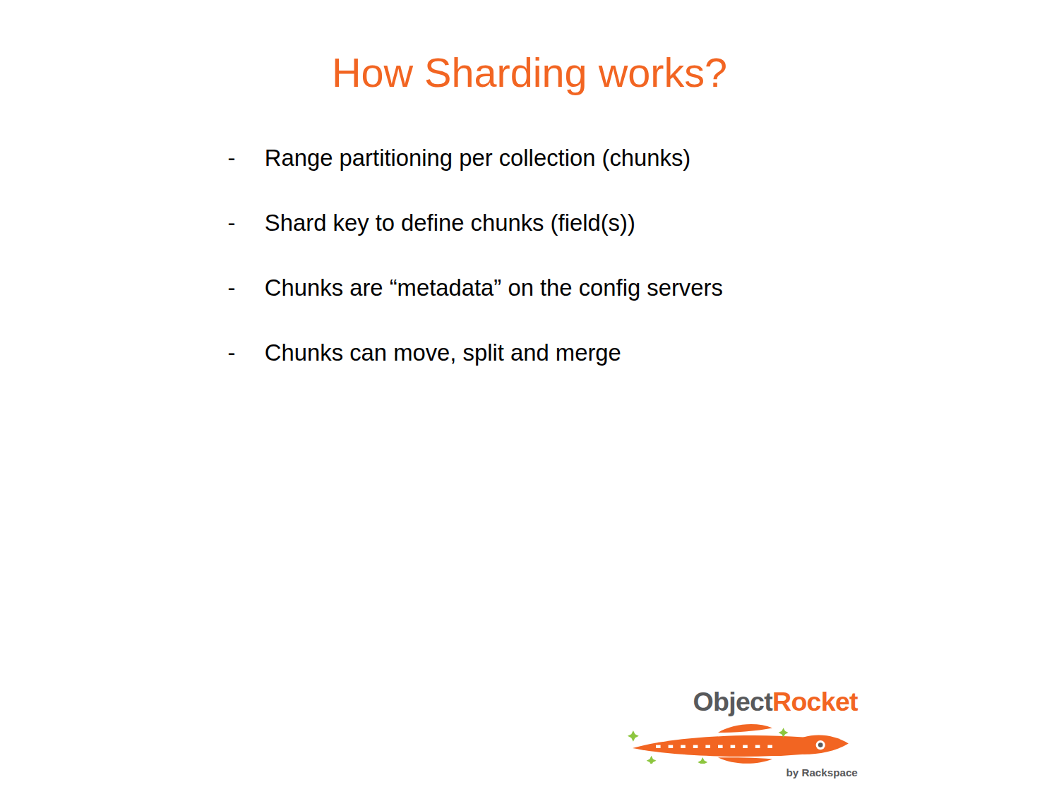How Sharding works?
Range partitioning per collection (chunks)
Shard key to define chunks (field(s))
Chunks are “metadata” on the config servers
Chunks can move, split and merge
Object Rocket
by Rackspace